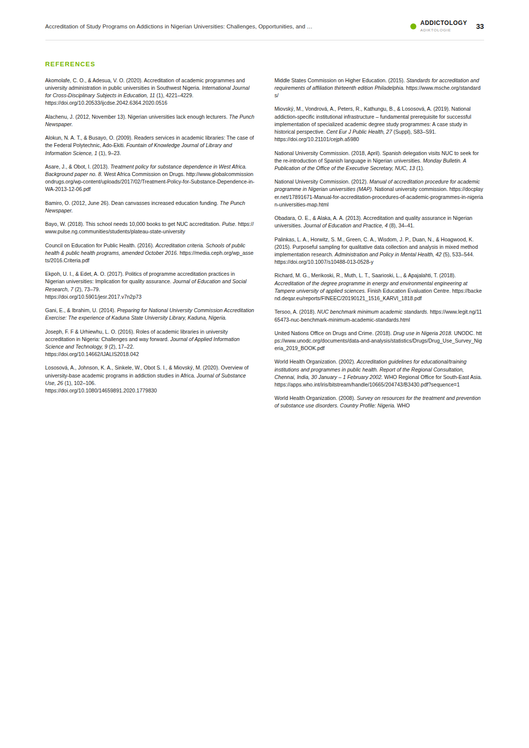Accreditation of Study Programs on Addictions in Nigerian Universities: Challenges, Opportunities, and …
ADDICTOLOGY
Adiktologie
33
References
Akomolafe, C. O., & Adesua, V. O. (2020). Accreditation of academic programmes and university administration in public universities in Southwest Nigeria. International Journal for Cross-Disciplinary Subjects in Education, 11 (1), 4221–4229.
https://doi.org/10.20533/ijcdse.2042.6364.2020.0516
Alachenu, J. (2012, November 13). Nigerian universities lack enough lecturers. The Punch Newspaper.
Alokun, N. A. T., & Busayo, O. (2009). Readers services in academic libraries: The case of the Federal Polytechnic, Ado-Ekiti. Fountain of Knowledge Journal of Library and Information Science, 1 (1), 9–23.
Asare, J., & Obot, I. (2013). Treatment policy for substance dependence in West Africa. Background paper no. 8. West Africa Commission on Drugs. http://www.globalcommissionondrugs.org/wp-content/uploads/2017/02/Treatment-Policy-for-Substance-Dependence-in-WA-2013-12-06.pdf
Bamiro, O. (2012, June 26). Dean canvasses increased education funding. The Punch Newspaper.
Bayo, W. (2018). This school needs 10,000 books to get NUC accreditation. Pulse. https://www.pulse.ng.communities/students/plateau-state-university
Council on Education for Public Health. (2016). Accreditation criteria. Schools of public health & public health programs, amended October 2016. https://media.ceph.org/wp_assets/2016.Criteria.pdf
Ekpoh, U. I., & Edet, A. O. (2017). Politics of programme accreditation practices in Nigerian universities: Implication for quality assurance. Journal of Education and Social Research, 7 (2), 73–79.
https://doi.org/10.5901/jesr.2017.v7n2p73
Gani, E., & Ibrahim, U. (2014). Preparing for National University Commission Accreditation Exercise: The experience of Kaduna State University Library, Kaduna, Nigeria.
Joseph, F. F & Urhiewhu, L. O. (2016). Roles of academic libraries in university accreditation in Nigeria: Challenges and way forward. Journal of Applied Information Science and Technology, 9 (2), 17–22.
https://doi.org/10.14662/IJALIS2018.042
Lososová, A., Johnson, K. A., Sinkele, W., Obot S. I., & Miovský, M. (2020). Overview of university-base academic programs in addiction studies in Africa. Journal of Substance Use, 26 (1), 102–106.
https://doi.org/10.1080/14659891.2020.1779830
Middle States Commission on Higher Education. (2015). Standards for accreditation and requirements of affiliation thirteenth edition Philadelphia. https://www.msche.org/standards/
Miovský, M., Vondrová, A., Peters, R., Kathungu, B., & Lososová, A. (2019). National addiction-specific institutional infrastructure – fundamental prerequisite for successful implementation of specialized academic degree study programmes: A case study in historical perspective. Cent Eur J Public Health, 27 (Suppl), S83–S91.
https://doi.org/10.21101/cejph.a5980
National University Commission. (2018, April). Spanish delegation visits NUC to seek for the re-introduction of Spanish language in Nigerian universities. Monday Bulletin. A Publication of the Office of the Executive Secretary, NUC, 13 (1).
National University Commission. (2012). Manual of accreditation procedure for academic programme in Nigerian universities (MAP). National university commission. https://docplayer.net/17891671-Manual-for-accreditation-procedures-of-academic-programmes-in-nigerian-universities-map.html
Obadara, O. E., & Alaka, A. A. (2013). Accreditation and quality assurance in Nigerian universities. Journal of Education and Practice, 4 (8), 34–41.
Palinkas, L. A., Horwitz, S. M., Green, C. A., Wisdom, J. P., Duan, N., & Hoagwood, K. (2015). Purposeful sampling for qualitative data collection and analysis in mixed method implementation research. Administration and Policy in Mental Health, 42 (5), 533–544.
https://doi.org/10.1007/s10488-013-0528-y
Richard, M. G., Merikoski, R., Muth, L. T., Saarioski, L., & Apajalahti, T. (2018). Accreditation of the degree programme in energy and environmental engineering at Tampere university of applied sciences. Finish Education Evaluation Centre. https://backend.deqar.eu/reports/FINEEC/20190121_1516_KARVI_1818.pdf
Tersoo, A. (2018). NUC benchmark minimum academic standards. https://www.legit.ng/1165473-nuc-benchmark-minimum-academic-standards.html
United Nations Office on Drugs and Crime. (2018). Drug use in Nigeria 2018. UNODC. https://www.unodc.org/documents/data-and-analysis/statistics/Drugs/Drug_Use_Survey_Nigeria_2019_BOOK.pdf
World Health Organization. (2002). Accreditation guidelines for educational/training institutions and programmes in public health. Report of the Regional Consultation, Chennai, India, 30 January – 1 February 2002. WHO Regional Office for South-East Asia. https://apps.who.int/iris/bitstream/handle/10665/204743/B3430.pdf?sequence=1
World Health Organization. (2008). Survey on resources for the treatment and prevention of substance use disorders. Country Profile: Nigeria. WHO